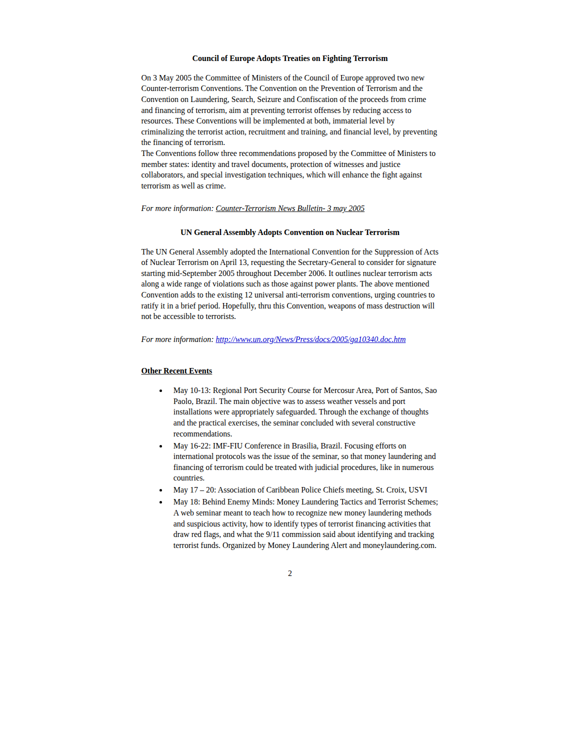Council of Europe Adopts Treaties on Fighting Terrorism
On 3 May 2005 the Committee of Ministers of the Council of Europe approved two new Counter-terrorism Conventions. The Convention on the Prevention of Terrorism and the Convention on Laundering, Search, Seizure and Confiscation of the proceeds from crime and financing of terrorism, aim at preventing terrorist offenses by reducing access to resources. These Conventions will be implemented at both, immaterial level by criminalizing the terrorist action, recruitment and training, and financial level, by preventing the financing of terrorism.
The Conventions follow three recommendations proposed by the Committee of Ministers to member states: identity and travel documents, protection of witnesses and justice collaborators, and special investigation techniques, which will enhance the fight against terrorism as well as crime.
For more information: Counter-Terrorism News Bulletin- 3 may 2005
UN General Assembly Adopts Convention on Nuclear Terrorism
The UN General Assembly adopted the International Convention for the Suppression of Acts of Nuclear Terrorism on April 13, requesting the Secretary-General to consider for signature starting mid-September 2005 throughout December 2006. It outlines nuclear terrorism acts along a wide range of violations such as those against power plants. The above mentioned Convention adds to the existing 12 universal anti-terrorism conventions, urging countries to ratify it in a brief period. Hopefully, thru this Convention, weapons of mass destruction will not be accessible to terrorists.
For more information: http://www.un.org/News/Press/docs/2005/ga10340.doc.htm
Other Recent Events
May 10-13: Regional Port Security Course for Mercosur Area, Port of Santos, Sao Paolo, Brazil. The main objective was to assess weather vessels and port installations were appropriately safeguarded. Through the exchange of thoughts and the practical exercises, the seminar concluded with several constructive recommendations.
May 16-22: IMF-FIU Conference in Brasilia, Brazil. Focusing efforts on international protocols was the issue of the seminar, so that money laundering and financing of terrorism could be treated with judicial procedures, like in numerous countries.
May 17 – 20: Association of Caribbean Police Chiefs meeting, St. Croix, USVI
May 18: Behind Enemy Minds: Money Laundering Tactics and Terrorist Schemes; A web seminar meant to teach how to recognize new money laundering methods and suspicious activity, how to identify types of terrorist financing activities that draw red flags, and what the 9/11 commission said about identifying and tracking terrorist funds. Organized by Money Laundering Alert and moneylaundering.com.
2